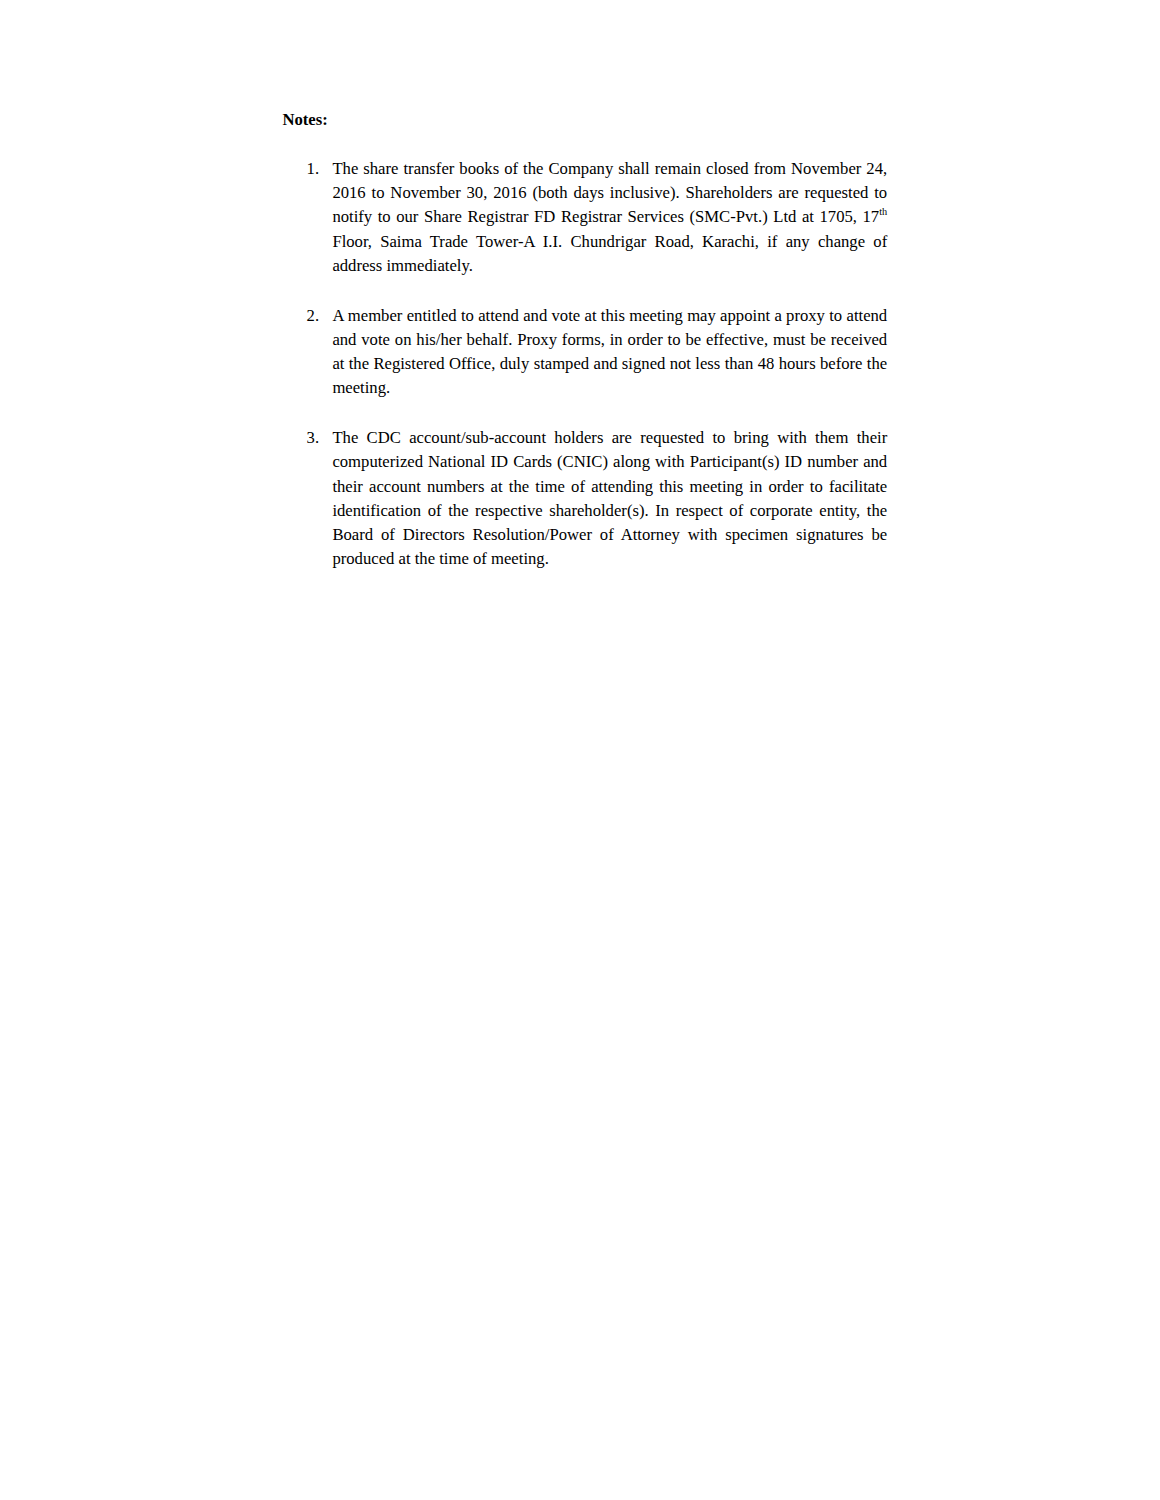Notes:
The share transfer books of the Company shall remain closed from November 24, 2016 to November 30, 2016 (both days inclusive). Shareholders are requested to notify to our Share Registrar FD Registrar Services (SMC-Pvt.) Ltd at 1705, 17th Floor, Saima Trade Tower-A I.I. Chundrigar Road, Karachi, if any change of address immediately.
A member entitled to attend and vote at this meeting may appoint a proxy to attend and vote on his/her behalf. Proxy forms, in order to be effective, must be received at the Registered Office, duly stamped and signed not less than 48 hours before the meeting.
The CDC account/sub-account holders are requested to bring with them their computerized National ID Cards (CNIC) along with Participant(s) ID number and their account numbers at the time of attending this meeting in order to facilitate identification of the respective shareholder(s). In respect of corporate entity, the Board of Directors Resolution/Power of Attorney with specimen signatures be produced at the time of meeting.